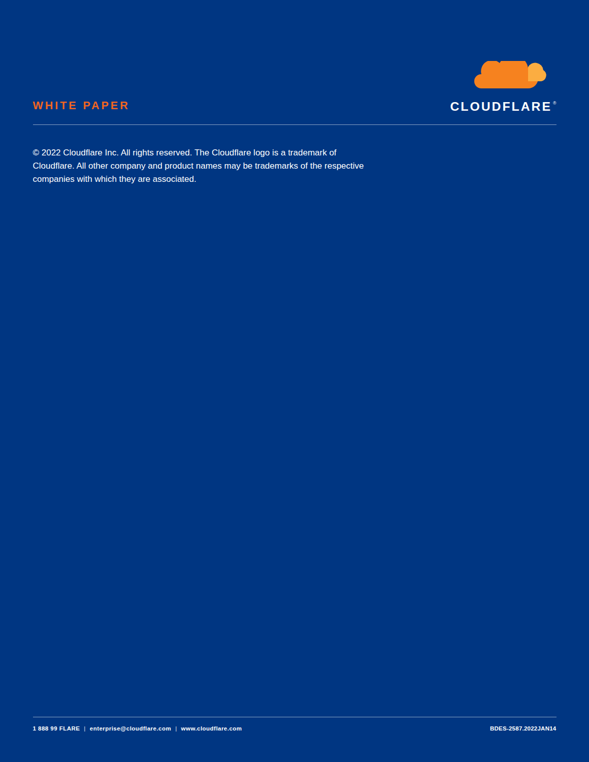White Paper
CLOUDFLARE®
© 2022 Cloudflare Inc. All rights reserved. The Cloudflare logo is a trademark of Cloudflare. All other company and product names may be trademarks of the respective companies with which they are associated.
1 888 99 FLARE | enterprise@cloudflare.com | www.cloudflare.com
BDES-2587.2022JAN14